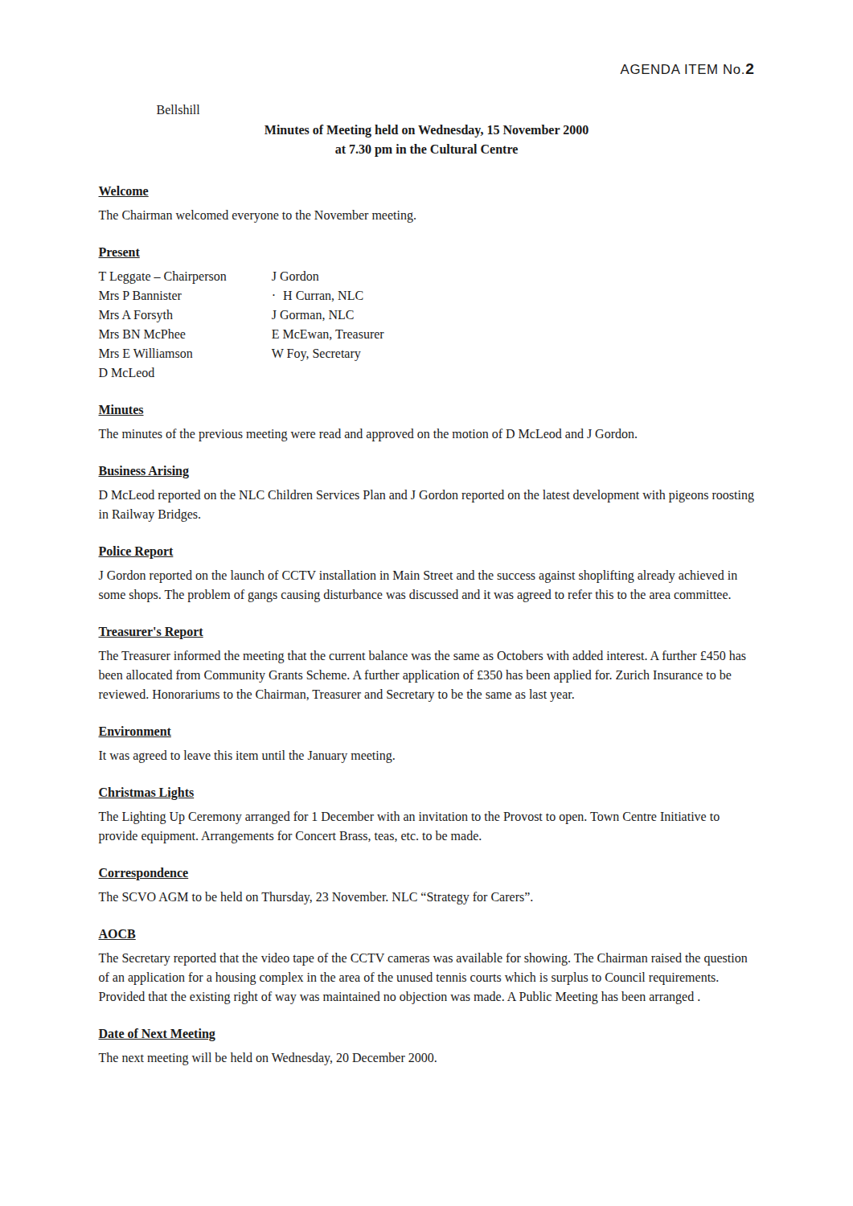AGENDA ITEM No.2
Bellshill Minutes of Meeting held on Wednesday, 15 November 2000 at 7.30 pm in the Cultural Centre
Welcome
The Chairman welcomed everyone to the November meeting.
Present
| T Leggate – Chairperson | J Gordon |
| Mrs P Bannister | · H Curran, NLC |
| Mrs A Forsyth | J Gorman, NLC |
| Mrs BN McPhee | E McEwan, Treasurer |
| Mrs E Williamson | W Foy, Secretary |
| D McLeod | |
Minutes
The minutes of the previous meeting were read and approved on the motion of D McLeod and J Gordon.
Business Arising
D McLeod reported on the NLC Children Services Plan and J Gordon reported on the latest development with pigeons roosting in Railway Bridges.
Police Report
J Gordon reported on the launch of CCTV installation in Main Street and the success against shoplifting already achieved in some shops. The problem of gangs causing disturbance was discussed and it was agreed to refer this to the area committee.
Treasurer's Report
The Treasurer informed the meeting that the current balance was the same as Octobers with added interest. A further £450 has been allocated from Community Grants Scheme. A further application of £350 has been applied for. Zurich Insurance to be reviewed. Honorariums to the Chairman, Treasurer and Secretary to be the same as last year.
Environment
It was agreed to leave this item until the January meeting.
Christmas Lights
The Lighting Up Ceremony arranged for 1 December with an invitation to the Provost to open. Town Centre Initiative to provide equipment. Arrangements for Concert Brass, teas, etc. to be made.
Correspondence
The SCVO AGM to be held on Thursday, 23 November. NLC “Strategy for Carers”.
AOCB
The Secretary reported that the video tape of the CCTV cameras was available for showing. The Chairman raised the question of an application for a housing complex in the area of the unused tennis courts which is surplus to Council requirements. Provided that the existing right of way was maintained no objection was made. A Public Meeting has been arranged .
Date of Next Meeting
The next meeting will be held on Wednesday, 20 December 2000.